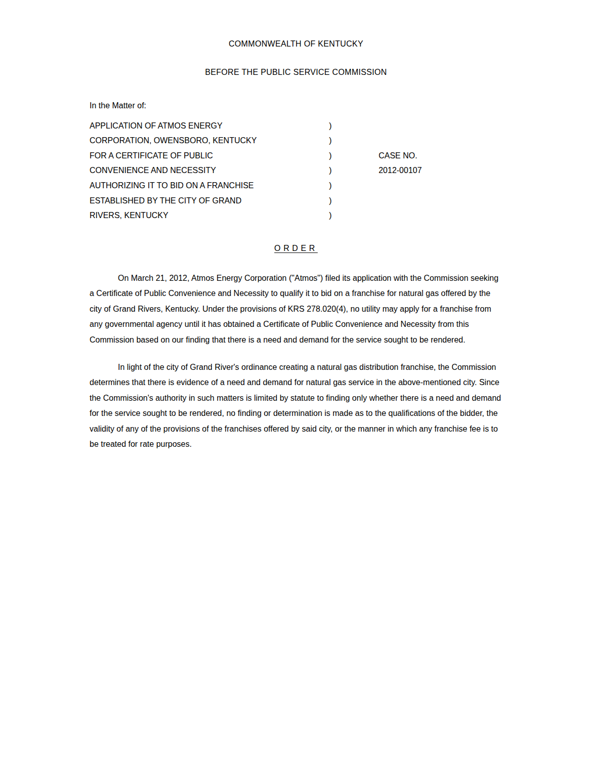COMMONWEALTH OF KENTUCKY
BEFORE THE PUBLIC SERVICE COMMISSION
In the Matter of:
| APPLICATION OF ATMOS ENERGY CORPORATION, OWENSBORO, KENTUCKY FOR A CERTIFICATE OF PUBLIC CONVENIENCE AND NECESSITY AUTHORIZING IT TO BID ON A FRANCHISE ESTABLISHED BY THE CITY OF GRAND RIVERS, KENTUCKY | ) ) ) ) ) ) ) | CASE NO. 2012-00107 |
ORDER
On March 21, 2012, Atmos Energy Corporation ("Atmos") filed its application with the Commission seeking a Certificate of Public Convenience and Necessity to qualify it to bid on a franchise for natural gas offered by the city of Grand Rivers, Kentucky. Under the provisions of KRS 278.020(4), no utility may apply for a franchise from any governmental agency until it has obtained a Certificate of Public Convenience and Necessity from this Commission based on our finding that there is a need and demand for the service sought to be rendered.
In light of the city of Grand River's ordinance creating a natural gas distribution franchise, the Commission determines that there is evidence of a need and demand for natural gas service in the above-mentioned city. Since the Commission's authority in such matters is limited by statute to finding only whether there is a need and demand for the service sought to be rendered, no finding or determination is made as to the qualifications of the bidder, the validity of any of the provisions of the franchises offered by said city, or the manner in which any franchise fee is to be treated for rate purposes.